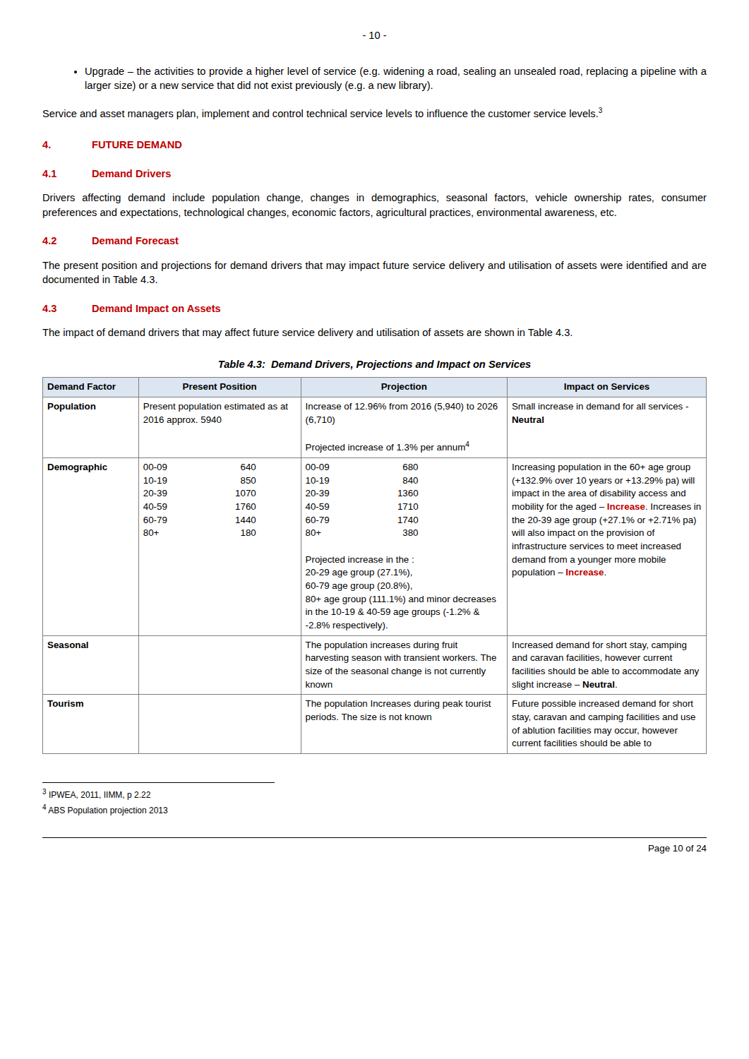- 10 -
Upgrade – the activities to provide a higher level of service (e.g. widening a road, sealing an unsealed road, replacing a pipeline with a larger size) or a new service that did not exist previously (e.g. a new library).
Service and asset managers plan, implement and control technical service levels to influence the customer service levels.3
4. FUTURE DEMAND
4.1 Demand Drivers
Drivers affecting demand include population change, changes in demographics, seasonal factors, vehicle ownership rates, consumer preferences and expectations, technological changes, economic factors, agricultural practices, environmental awareness, etc.
4.2 Demand Forecast
The present position and projections for demand drivers that may impact future service delivery and utilisation of assets were identified and are documented in Table 4.3.
4.3 Demand Impact on Assets
The impact of demand drivers that may affect future service delivery and utilisation of assets are shown in Table 4.3.
Table 4.3: Demand Drivers, Projections and Impact on Services
| Demand Factor | Present Position | Projection | Impact on Services |
| --- | --- | --- | --- |
| Population | Present population estimated as at 2016 approx. 5940 | Increase of 12.96% from 2016 (5,940) to 2026 (6,710) Projected increase of 1.3% per annum 4 | Small increase in demand for all services - Neutral |
| Demographic | 00-09 640 10-19 850 20-39 1070 40-59 1760 60-79 1440 80+ 180 | 00-09 680 10-19 840 20-39 1360 40-59 1710 60-79 1740 80+ 380 Projected increase in the : 20-29 age group (27.1%), 60-79 age group (20.8%), 80+ age group (111.1%) and minor decreases in the 10-19 & 40-59 age groups (-1.2% & -2.8% respectively). | Increasing population in the 60+ age group (+132.9% over 10 years or +13.29% pa) will impact in the area of disability access and mobility for the aged – Increase . Increases in the 20-39 age group (+27.1% or +2.71% pa) will also impact on the provision of infrastructure services to meet increased demand from a younger more mobile population – Increase . |
| Seasonal | | The population increases during fruit harvesting season with transient workers. The size of the seasonal change is not currently known | Increased demand for short stay, camping and caravan facilities, however current facilities should be able to accommodate any slight increase – Neutral . |
| Tourism | | The population Increases during peak tourist periods. The size is not known | Future possible increased demand for short stay, caravan and camping facilities and use of ablution facilities may occur, however current facilities should be able to |
3 IPWEA, 2011, IIMM, p 2.22
4 ABS Population projection 2013
Page 10 of 24